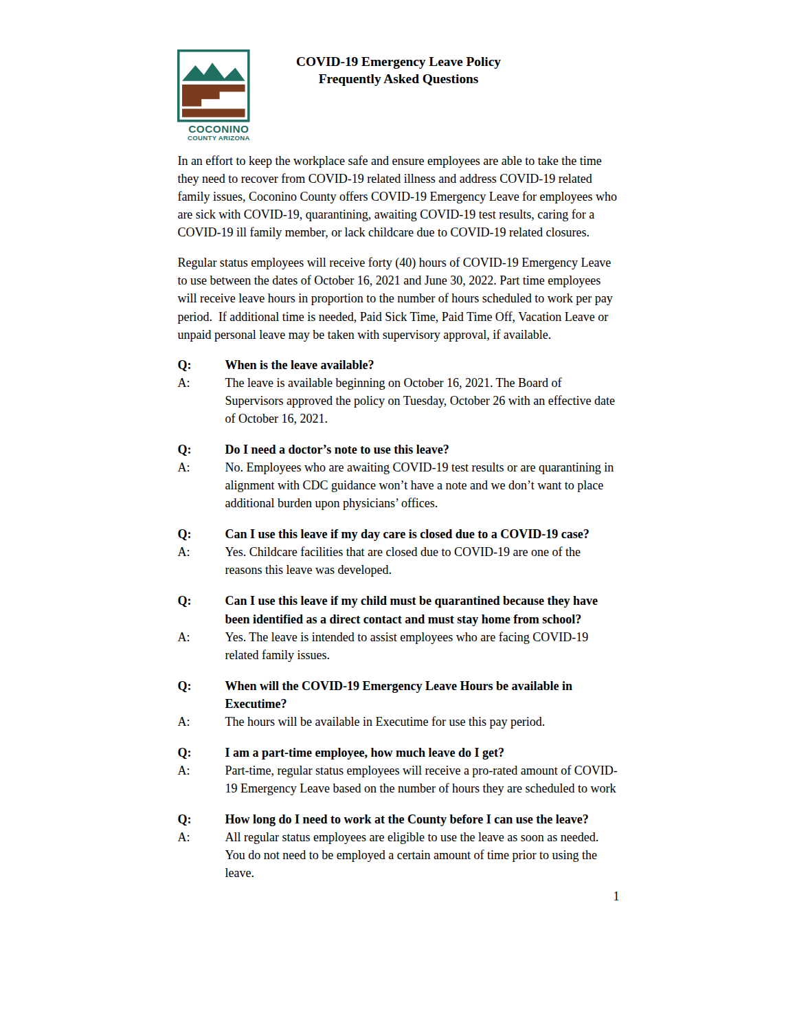COCONINO COUNTY ARIZONA
COVID-19 Emergency Leave Policy Frequently Asked Questions
In an effort to keep the workplace safe and ensure employees are able to take the time they need to recover from COVID-19 related illness and address COVID-19 related family issues, Coconino County offers COVID-19 Emergency Leave for employees who are sick with COVID-19, quarantining, awaiting COVID-19 test results, caring for a COVID-19 ill family member, or lack childcare due to COVID-19 related closures.
Regular status employees will receive forty (40) hours of COVID-19 Emergency Leave to use between the dates of October 16, 2021 and June 30, 2022. Part time employees will receive leave hours in proportion to the number of hours scheduled to work per pay period. If additional time is needed, Paid Sick Time, Paid Time Off, Vacation Leave or unpaid personal leave may be taken with supervisory approval, if available.
| Q: | When is the leave available? |
| A: | The leave is available beginning on October 16, 2021. The Board of Supervisors approved the policy on Tuesday, October 26 with an effective date of October 16, 2021. |
| Q: | Do I need a doctor’s note to use this leave? |
| A: | No. Employees who are awaiting COVID-19 test results or are quarantining in alignment with CDC guidance won’t have a note and we don’t want to place additional burden upon physicians’ offices. |
| Q: | Can I use this leave if my day care is closed due to a COVID-19 case? |
| A: | Yes. Childcare facilities that are closed due to COVID-19 are one of the reasons this leave was developed. |
| Q: | Can I use this leave if my child must be quarantined because they have been identified as a direct contact and must stay home from school? |
| A: | Yes. The leave is intended to assist employees who are facing COVID-19 related family issues. |
| Q: | When will the COVID-19 Emergency Leave Hours be available in Executime? |
| A: | The hours will be available in Executime for use this pay period. |
| Q: | I am a part-time employee, how much leave do I get? |
| A: | Part-time, regular status employees will receive a pro-rated amount of COVID-19 Emergency Leave based on the number of hours they are scheduled to work |
| Q: | How long do I need to work at the County before I can use the leave? |
| A: | All regular status employees are eligible to use the leave as soon as needed. You do not need to be employed a certain amount of time prior to using the leave. |
1